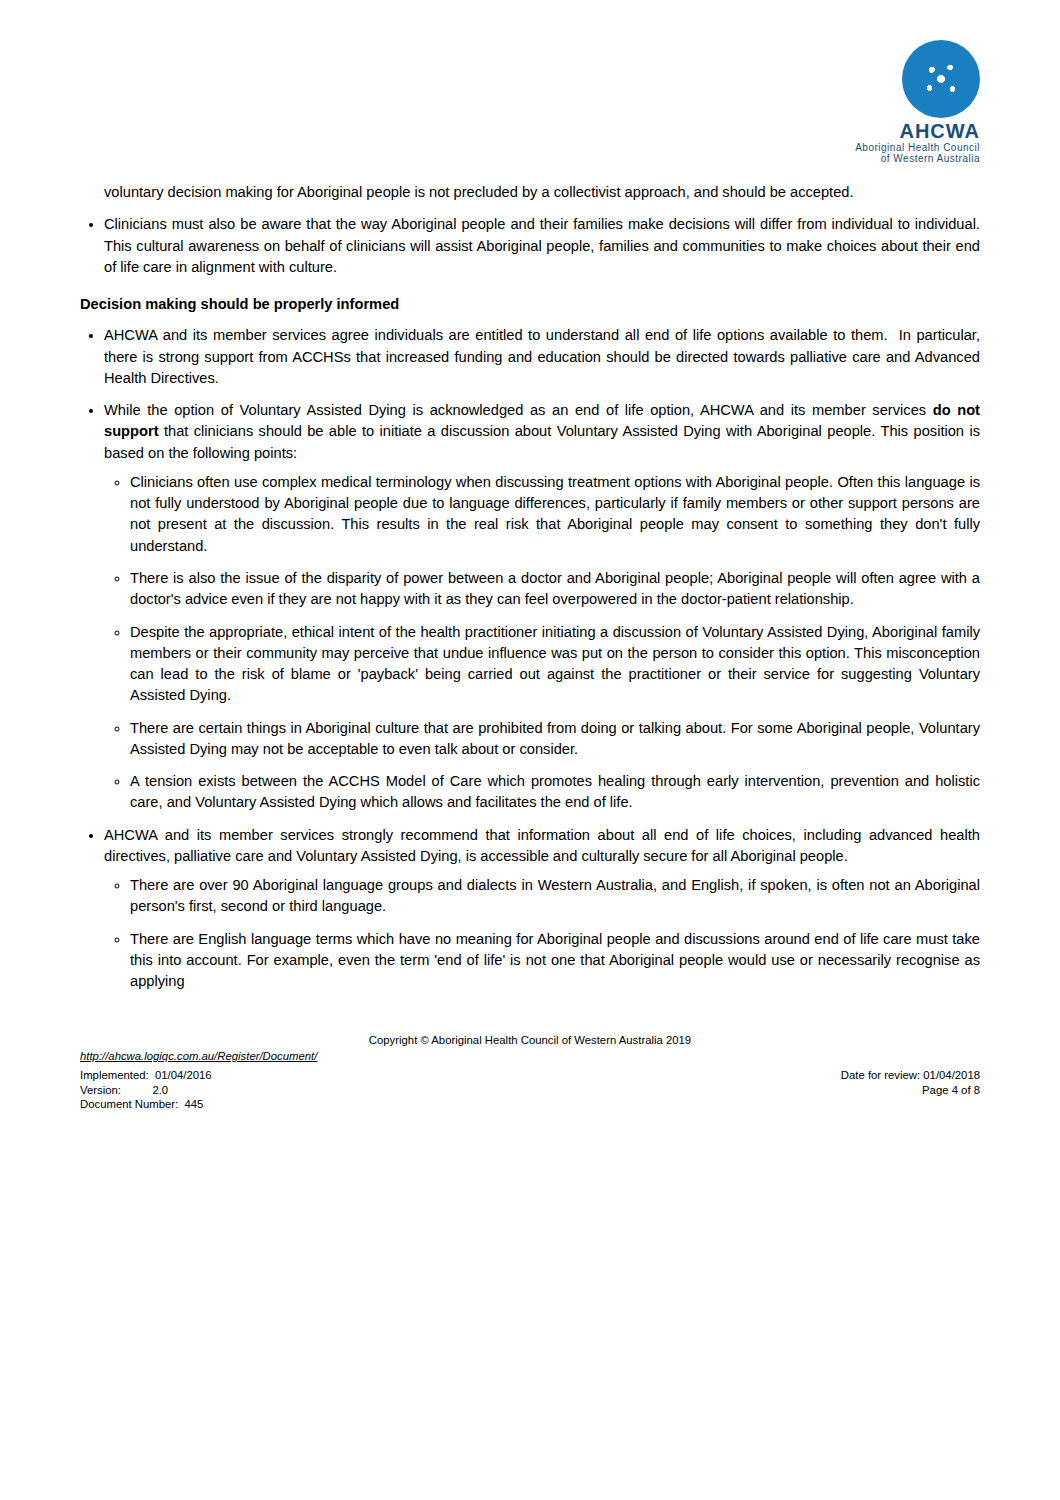AHCWA Aboriginal Health Council
of Western Australia
voluntary decision making for Aboriginal people is not precluded by a collectivist approach, and should be accepted.
Clinicians must also be aware that the way Aboriginal people and their families make decisions will differ from individual to individual. This cultural awareness on behalf of clinicians will assist Aboriginal people, families and communities to make choices about their end of life care in alignment with culture.
Decision making should be properly informed
AHCWA and its member services agree individuals are entitled to understand all end of life options available to them. In particular, there is strong support from ACCHSs that increased funding and education should be directed towards palliative care and Advanced Health Directives.
While the option of Voluntary Assisted Dying is acknowledged as an end of life option, AHCWA and its member services do not support that clinicians should be able to initiate a discussion about Voluntary Assisted Dying with Aboriginal people. This position is based on the following points:
Clinicians often use complex medical terminology when discussing treatment options with Aboriginal people. Often this language is not fully understood by Aboriginal people due to language differences, particularly if family members or other support persons are not present at the discussion. This results in the real risk that Aboriginal people may consent to something they don't fully understand.
There is also the issue of the disparity of power between a doctor and Aboriginal people; Aboriginal people will often agree with a doctor's advice even if they are not happy with it as they can feel overpowered in the doctor-patient relationship.
Despite the appropriate, ethical intent of the health practitioner initiating a discussion of Voluntary Assisted Dying, Aboriginal family members or their community may perceive that undue influence was put on the person to consider this option. This misconception can lead to the risk of blame or 'payback' being carried out against the practitioner or their service for suggesting Voluntary Assisted Dying.
There are certain things in Aboriginal culture that are prohibited from doing or talking about. For some Aboriginal people, Voluntary Assisted Dying may not be acceptable to even talk about or consider.
A tension exists between the ACCHS Model of Care which promotes healing through early intervention, prevention and holistic care, and Voluntary Assisted Dying which allows and facilitates the end of life.
AHCWA and its member services strongly recommend that information about all end of life choices, including advanced health directives, palliative care and Voluntary Assisted Dying, is accessible and culturally secure for all Aboriginal people.
There are over 90 Aboriginal language groups and dialects in Western Australia, and English, if spoken, is often not an Aboriginal person's first, second or third language.
There are English language terms which have no meaning for Aboriginal people and discussions around end of life care must take this into account. For example, even the term 'end of life' is not one that Aboriginal people would use or necessarily recognise as applying
Copyright © Aboriginal Health Council of Western Australia 2019
http://ahcwa.logiqc.com.au/Register/Document/
| Implemented: 01/04/2016 | Date for review: 01/04/2018 |
| Version: 2.0 | Page 4 of 8 |
| Document Number: 445 | |